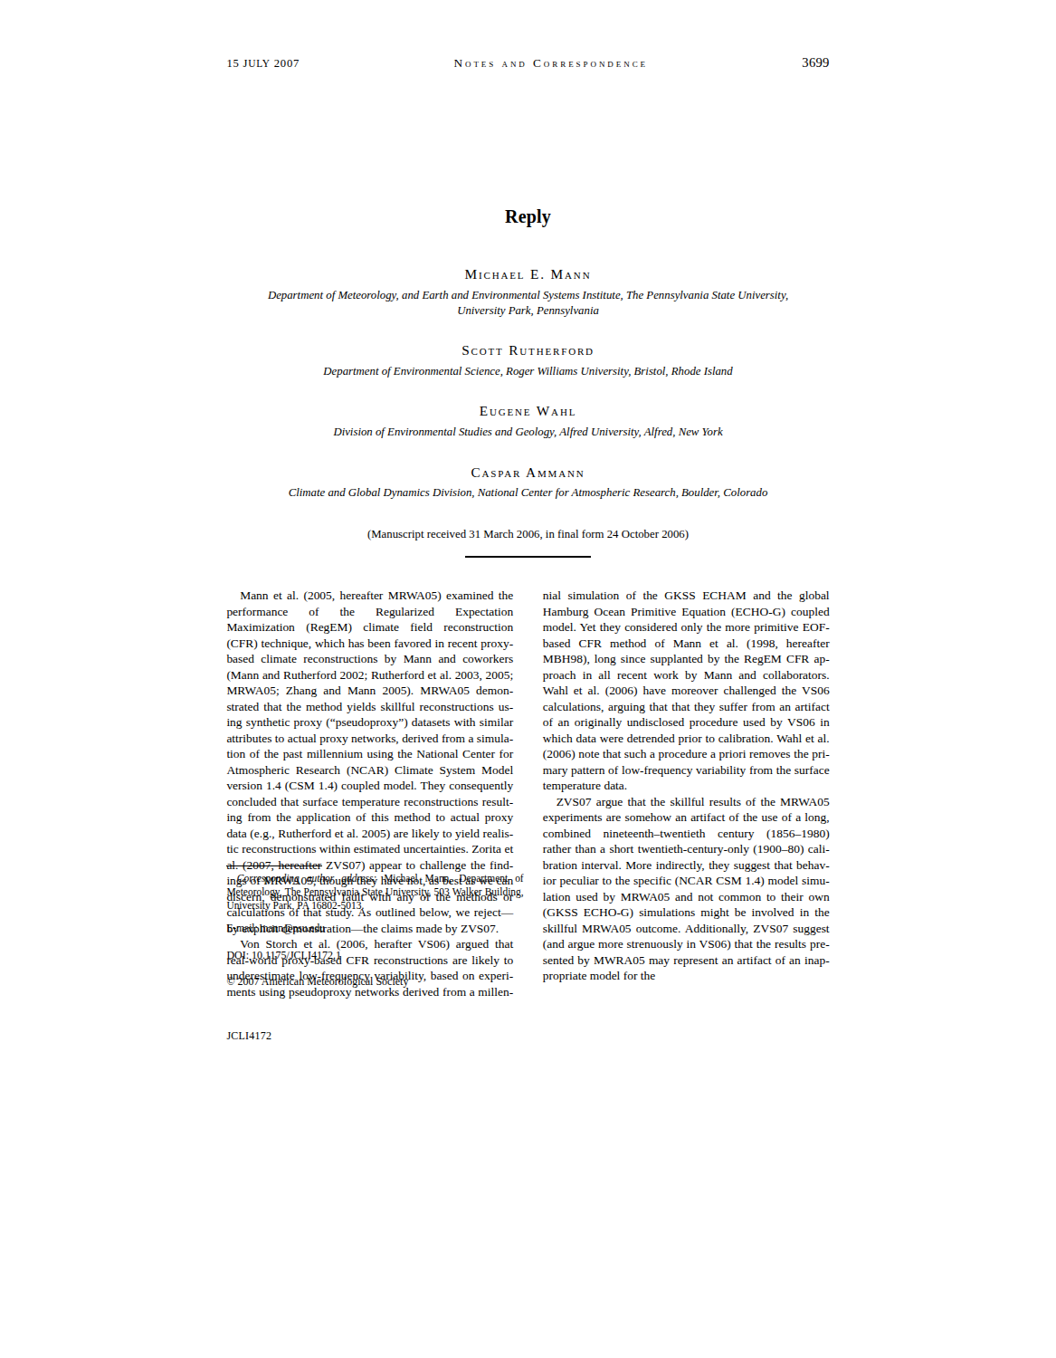15 JULY 2007
Notes and Correspondence
3699
Reply
Michael E. Mann
Department of Meteorology, and Earth and Environmental Systems Institute, The Pennsylvania State University,
University Park, Pennsylvania
Scott Rutherford
Department of Environmental Science, Roger Williams University, Bristol, Rhode Island
Eugene Wahl
Division of Environmental Studies and Geology, Alfred University, Alfred, New York
Caspar Ammann
Climate and Global Dynamics Division, National Center for Atmospheric Research, Boulder, Colorado
(Manuscript received 31 March 2006, in final form 24 October 2006)
Mann et al. (2005, hereafter MRWA05) examined the performance of the Regularized Expectation Maximization (RegEM) climate field reconstruction (CFR) technique, which has been favored in recent proxy-based climate reconstructions by Mann and coworkers (Mann and Rutherford 2002; Rutherford et al. 2003, 2005; MRWA05; Zhang and Mann 2005). MRWA05 demonstrated that the method yields skillful reconstructions using synthetic proxy (“pseudoproxy”) datasets with similar attributes to actual proxy networks, derived from a simulation of the past millennium using the National Center for Atmospheric Research (NCAR) Climate System Model version 1.4 (CSM 1.4) coupled model. They consequently concluded that surface temperature reconstructions resulting from the application of this method to actual proxy data (e.g., Rutherford et al. 2005) are likely to yield realistic reconstructions within estimated uncertainties. Zorita et al. (2007, hereafter ZVS07) appear to challenge the findings of MRWA05, though they have not, as best as we can discern, demonstrated fault with any of the methods or calculations of that study. As outlined below, we reject—by explicit demonstration—the claims made by ZVS07.
Von Storch et al. (2006, herafter VS06) argued that real-world proxy-based CFR reconstructions are likely to underestimate low-frequency variability, based on experiments using pseudoproxy networks derived from a millennial simulation of the GKSS ECHAM and the global Hamburg Ocean Primitive Equation (ECHO-G) coupled model. Yet they considered only the more primitive EOF-based CFR method of Mann et al. (1998, hereafter MBH98), long since supplanted by the RegEM CFR approach in all recent work by Mann and collaborators. Wahl et al. (2006) have moreover challenged the VS06 calculations, arguing that that they suffer from an artifact of an originally undisclosed procedure used by VS06 in which data were detrended prior to calibration. Wahl et al. (2006) note that such a procedure a priori removes the primary pattern of low-frequency variability from the surface temperature data.
ZVS07 argue that the skillful results of the MRWA05 experiments are somehow an artifact of the use of a long, combined nineteenth–twentieth century (1856–1980) rather than a short twentieth-century-only (1900–80) calibration interval. More indirectly, they suggest that behavior peculiar to the specific (NCAR CSM 1.4) model simulation used by MRWA05 and not common to their own (GKSS ECHO-G) simulations might be involved in the skillful MRWA05 outcome. Additionally, ZVS07 suggest (and argue more strenuously in VS06) that the results presented by MWRA05 may represent an artifact of an inappropriate model for the
Corresponding author address: Michael Mann, Department of Meteorology, The Pennsylvania State University, 503 Walker Building, University Park, PA 16802-5013.
E-mail: mann@psu.edu
DOI: 10.1175/JCLI4172.1
© 2007 American Meteorological Society
JCLI4172